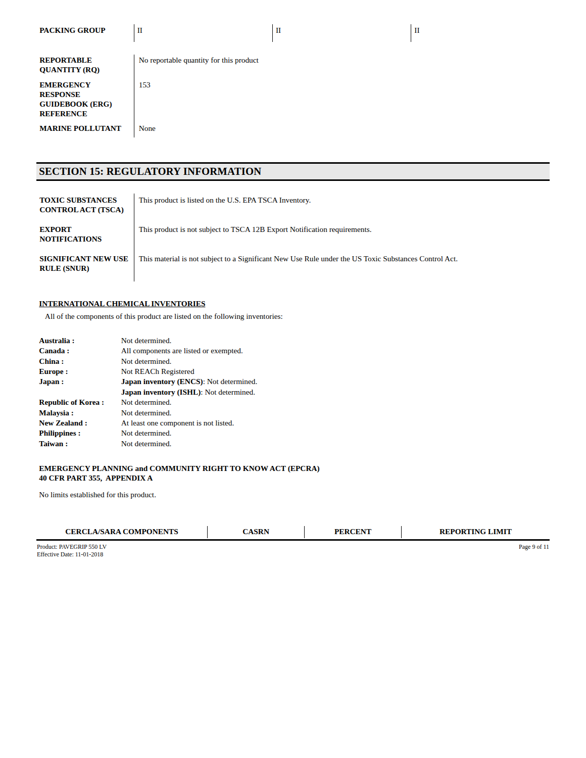| PACKING GROUP | II | II | II |
| REPORTABLE QUANTITY (RQ) | No reportable quantity for this product |
| EMERGENCY RESPONSE GUIDEBOOK (ERG) REFERENCE | 153 |
| MARINE POLLUTANT | None |
SECTION 15: REGULATORY INFORMATION
| TOXIC SUBSTANCES CONTROL ACT (TSCA) | This product is listed on the U.S. EPA TSCA Inventory. |
| EXPORT NOTIFICATIONS | This product is not subject to TSCA 12B Export Notification requirements. |
| SIGNIFICANT NEW USE RULE (SNUR) | This material is not subject to a Significant New Use Rule under the US Toxic Substances Control Act. |
INTERNATIONAL CHEMICAL INVENTORIES
All of the components of this product are listed on the following inventories:
| Australia : | Not determined. |
| Canada : | All components are listed or exempted. |
| China : | Not determined. |
| Europe : | Not REACh Registered |
| Japan : | Japan inventory (ENCS) : Not determined. |
| | Japan inventory (ISHL) : Not determined. |
| Republic of Korea : | Not determined. |
| Malaysia : | Not determined. |
| New Zealand : | At least one component is not listed. |
| Philippines : | Not determined. |
| Taiwan : | Not determined. |
EMERGENCY PLANNING and COMMUNITY RIGHT TO KNOW ACT (EPCRA)
40 CFR PART 355, APPENDIX A
No limits established for this product.
| CERCLA/SARA COMPONENTS | CASRN | PERCENT | REPORTING LIMIT |
| Product: PAVEGRIP 550 LV Effective Date: 11-01-2018 | Page 9 of 11 |